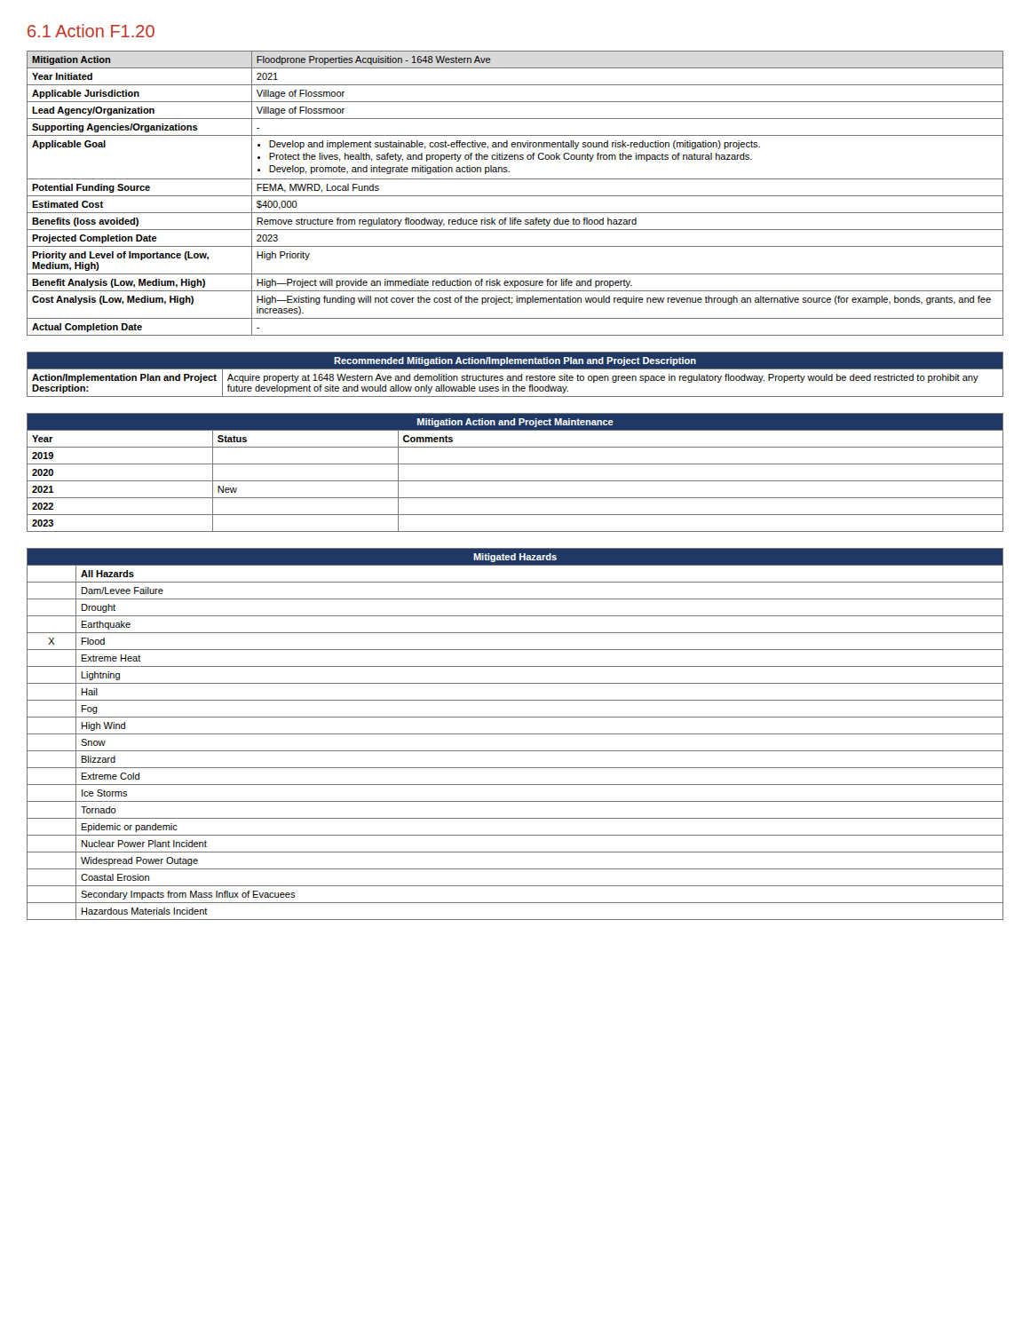6.1 Action F1.20
| Mitigation Action | Floodprone Properties Acquisition - 1648 Western Ave |
| Year Initiated | 2021 |
| Applicable Jurisdiction | Village of Flossmoor |
| Lead Agency/Organization | Village of Flossmoor |
| Supporting Agencies/Organizations | - |
| Applicable Goal | Develop and implement sustainable, cost-effective, and environmentally sound risk-reduction (mitigation) projects. Protect the lives, health, safety, and property of the citizens of Cook County from the impacts of natural hazards. Develop, promote, and integrate mitigation action plans. |
| Potential Funding Source | FEMA, MWRD, Local Funds |
| Estimated Cost | $400,000 |
| Benefits (loss avoided) | Remove structure from regulatory floodway, reduce risk of life safety due to flood hazard |
| Projected Completion Date | 2023 |
| Priority and Level of Importance (Low, Medium, High) | High Priority |
| Benefit Analysis (Low, Medium, High) | High—Project will provide an immediate reduction of risk exposure for life and property. |
| Cost Analysis (Low, Medium, High) | High—Existing funding will not cover the cost of the project; implementation would require new revenue through an alternative source (for example, bonds, grants, and fee increases). |
| Actual Completion Date | - |
| Recommended Mitigation Action/Implementation Plan and Project Description |
| Action/Implementation Plan and Project Description: | Acquire property at 1648 Western Ave and demolition structures and restore site to open green space in regulatory floodway. Property would be deed restricted to prohibit any future development of site and would allow only allowable uses in the floodway. |
| Mitigation Action and Project Maintenance |
| Year | Status | Comments |
| 2019 | | |
| 2020 | | |
| 2021 | New | |
| 2022 | | |
| 2023 | | |
| Mitigated Hazards |
| | All Hazards |
| | Dam/Levee Failure |
| | Drought |
| | Earthquake |
| X | Flood |
| | Extreme Heat |
| | Lightning |
| | Hail |
| | Fog |
| | High Wind |
| | Snow |
| | Blizzard |
| | Extreme Cold |
| | Ice Storms |
| | Tornado |
| | Epidemic or pandemic |
| | Nuclear Power Plant Incident |
| | Widespread Power Outage |
| | Coastal Erosion |
| | Secondary Impacts from Mass Influx of Evacuees |
| | Hazardous Materials Incident |